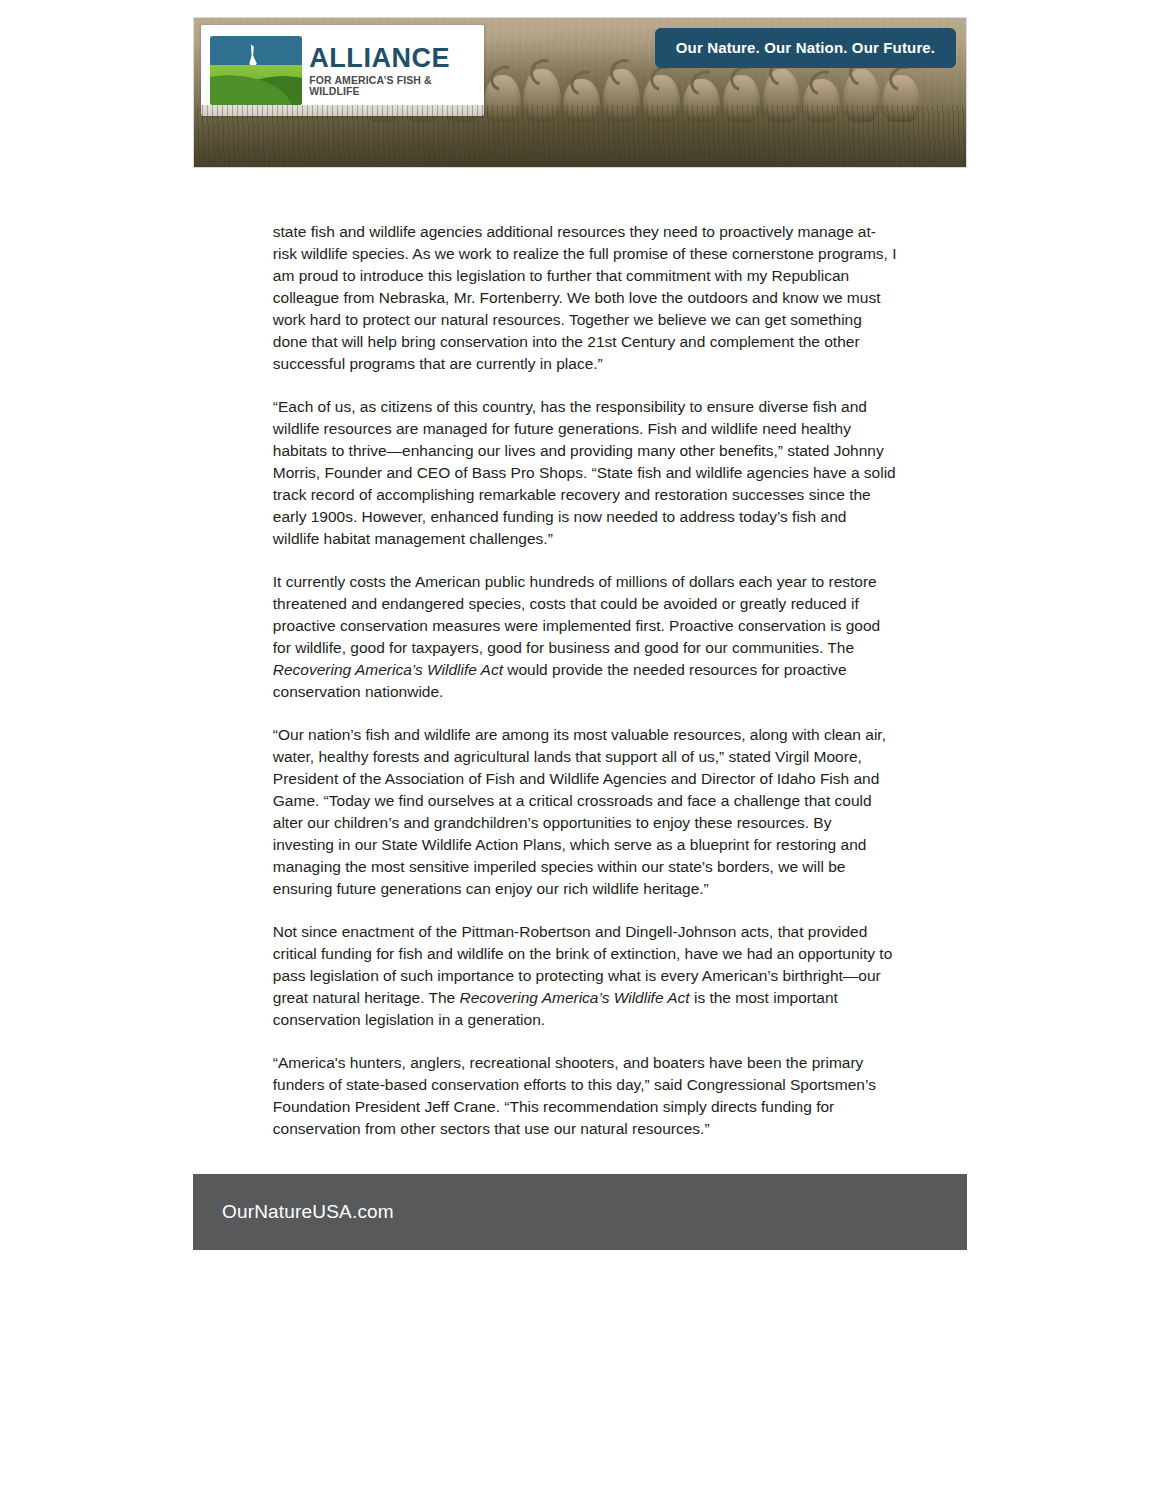ALLIANCE
for America’s Fish & Wildlife
Our Nature. Our Nation. Our Future.
state fish and wildlife agencies additional resources they need to proactively manage at-risk wildlife species. As we work to realize the full promise of these cornerstone programs, I am proud to introduce this legislation to further that commitment with my Republican colleague from Nebraska, Mr. Fortenberry. We both love the outdoors and know we must work hard to protect our natural resources. Together we believe we can get something done that will help bring conservation into the 21st Century and complement the other successful programs that are currently in place.”
“Each of us, as citizens of this country, has the responsibility to ensure diverse fish and wildlife resources are managed for future generations. Fish and wildlife need healthy habitats to thrive—enhancing our lives and providing many other benefits,” stated Johnny Morris, Founder and CEO of Bass Pro Shops. “State fish and wildlife agencies have a solid track record of accomplishing remarkable recovery and restoration successes since the early 1900s. However, enhanced funding is now needed to address today’s fish and wildlife habitat management challenges.”
It currently costs the American public hundreds of millions of dollars each year to restore threatened and endangered species, costs that could be avoided or greatly reduced if proactive conservation measures were implemented first. Proactive conservation is good for wildlife, good for taxpayers, good for business and good for our communities. The Recovering America’s Wildlife Act would provide the needed resources for proactive conservation nationwide.
“Our nation’s fish and wildlife are among its most valuable resources, along with clean air, water, healthy forests and agricultural lands that support all of us,” stated Virgil Moore, President of the Association of Fish and Wildlife Agencies and Director of Idaho Fish and Game. “Today we find ourselves at a critical crossroads and face a challenge that could alter our children’s and grandchildren’s opportunities to enjoy these resources. By investing in our State Wildlife Action Plans, which serve as a blueprint for restoring and managing the most sensitive imperiled species within our state’s borders, we will be ensuring future generations can enjoy our rich wildlife heritage.”
Not since enactment of the Pittman-Robertson and Dingell-Johnson acts, that provided critical funding for fish and wildlife on the brink of extinction, have we had an opportunity to pass legislation of such importance to protecting what is every American’s birthright—our great natural heritage. The Recovering America’s Wildlife Act is the most important conservation legislation in a generation.
“America's hunters, anglers, recreational shooters, and boaters have been the primary funders of state-based conservation efforts to this day,” said Congressional Sportsmen’s Foundation President Jeff Crane. “This recommendation simply directs funding for conservation from other sectors that use our natural resources.”
OurNatureUSA.com